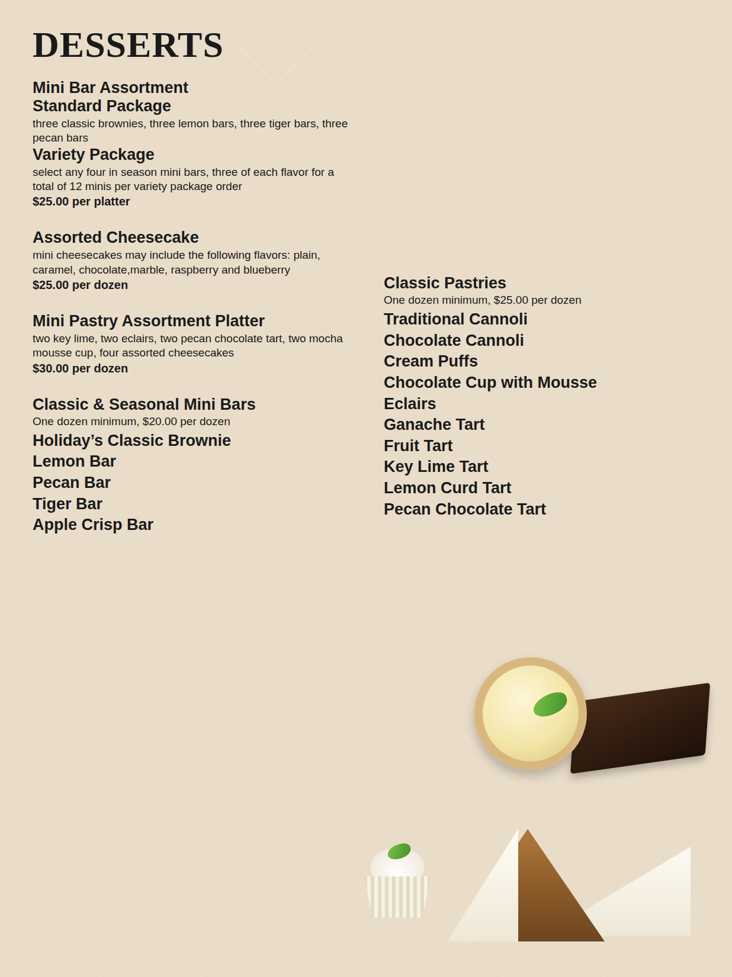DESSERTS
Mini Bar Assortment
Standard Package
three classic brownies, three lemon bars, three tiger bars, three pecan bars
Variety Package
select any four in season mini bars, three of each flavor for a total of 12 minis per variety package order
$25.00 per platter
Assorted Cheesecake
mini cheesecakes may include the following flavors: plain, caramel, chocolate,marble, raspberry and blueberry
$25.00 per dozen
Mini Pastry Assortment Platter
two key lime, two eclairs, two pecan chocolate tart, two mocha mousse cup, four assorted cheesecakes
$30.00 per dozen
Classic & Seasonal Mini Bars
One dozen minimum, $20.00 per dozen
Holiday’s Classic Brownie
Lemon Bar
Pecan Bar
Tiger Bar
Apple Crisp Bar
Classic Pastries
One dozen minimum, $25.00 per dozen
Traditional Cannoli
Chocolate Cannoli
Cream Puffs
Chocolate Cup with Mousse
Eclairs
Ganache Tart
Fruit Tart
Key Lime Tart
Lemon Curd Tart
Pecan Chocolate Tart